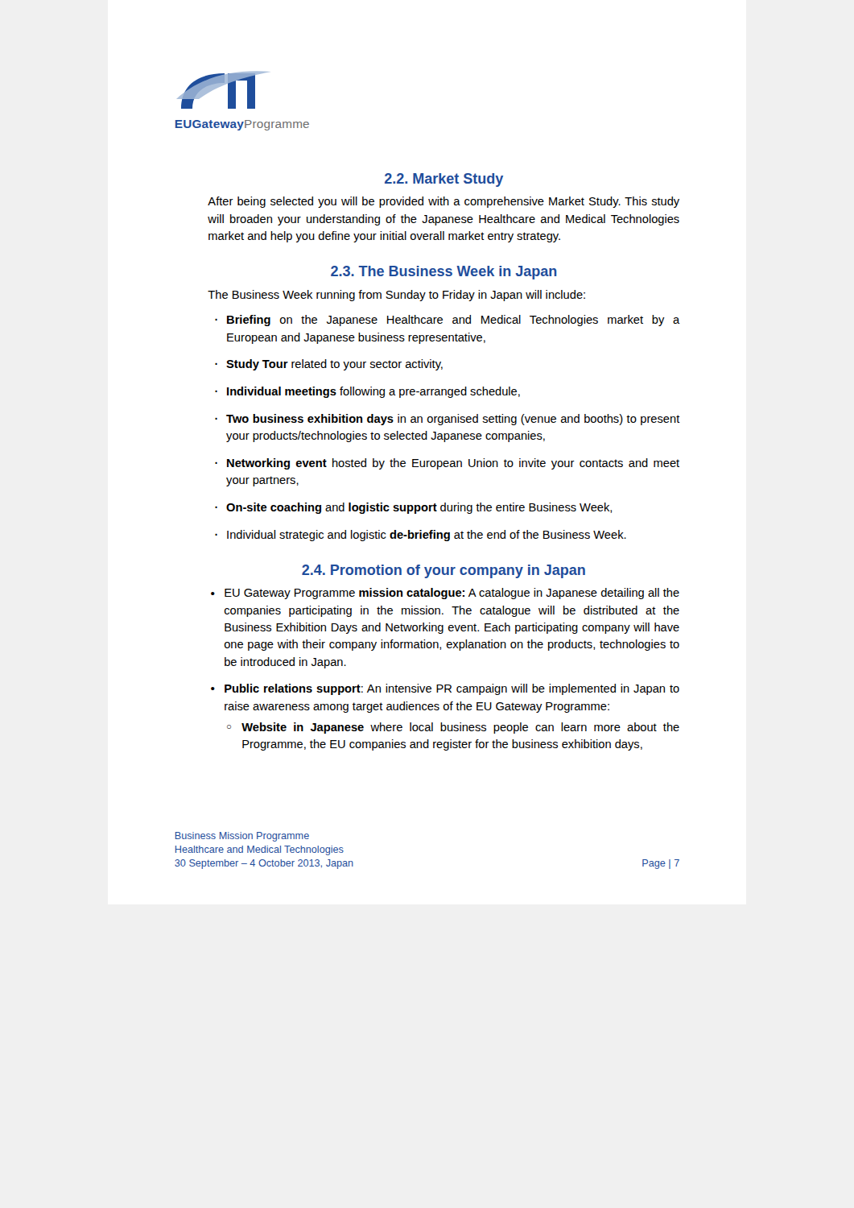EU Gateway Programme
2.2. Market Study
After being selected you will be provided with a comprehensive Market Study. This study will broaden your understanding of the Japanese Healthcare and Medical Technologies market and help you define your initial overall market entry strategy.
2.3. The Business Week in Japan
The Business Week running from Sunday to Friday in Japan will include:
Briefing on the Japanese Healthcare and Medical Technologies market by a European and Japanese business representative,
Study Tour related to your sector activity,
Individual meetings following a pre-arranged schedule,
Two business exhibition days in an organised setting (venue and booths) to present your products/technologies to selected Japanese companies,
Networking event hosted by the European Union to invite your contacts and meet your partners,
On-site coaching and logistic support during the entire Business Week,
Individual strategic and logistic de-briefing at the end of the Business Week.
2.4. Promotion of your company in Japan
EU Gateway Programme mission catalogue: A catalogue in Japanese detailing all the companies participating in the mission. The catalogue will be distributed at the Business Exhibition Days and Networking event. Each participating company will have one page with their company information, explanation on the products, technologies to be introduced in Japan.
Public relations support: An intensive PR campaign will be implemented in Japan to raise awareness among target audiences of the EU Gateway Programme:
Website in Japanese where local business people can learn more about the Programme, the EU companies and register for the business exhibition days,
Business Mission Programme
Healthcare and Medical Technologies
30 September – 4 October 2013, Japan
Page | 7